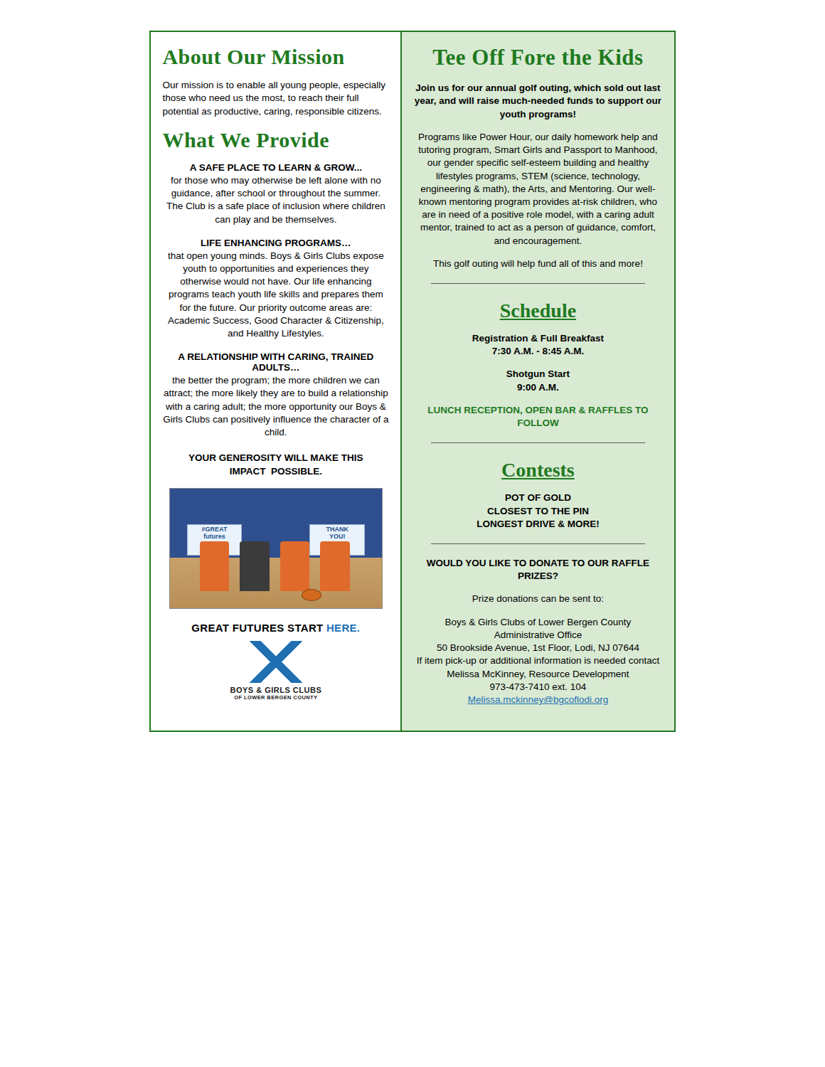About Our Mission
Our mission is to enable all young people, especially those who need us the most, to reach their full potential as productive, caring, responsible citizens.
What We Provide
A SAFE PLACE TO LEARN & GROW...
for those who may otherwise be left alone with no guidance, after school or throughout the summer. The Club is a safe place of inclusion where children can play and be themselves.
LIFE ENHANCING PROGRAMS…
that open young minds. Boys & Girls Clubs expose youth to opportunities and experiences they otherwise would not have. Our life enhancing programs teach youth life skills and prepares them for the future. Our priority outcome areas are: Academic Success, Good Character & Citizenship, and Healthy Lifestyles.
A RELATIONSHIP WITH CARING, TRAINED ADULTS…
the better the program; the more children we can attract; the more likely they are to build a relationship with a caring adult; the more opportunity our Boys & Girls Clubs can positively influence the character of a child.
YOUR GENEROSITY WILL MAKE THIS
IMPACT POSSIBLE.
#GREAT
futures
THANK
YOU!
GREAT FUTURES START HERE.
BOYS & GIRLS CLUBS
OF LOWER BERGEN COUNTY
Tee Off Fore the Kids
Join us for our annual golf outing, which sold out last year, and will raise much-needed funds to support our youth programs!
Programs like Power Hour, our daily homework help and tutoring program, Smart Girls and Passport to Manhood, our gender specific self-esteem building and healthy lifestyles programs, STEM (science, technology, engineering & math), the Arts, and Mentoring. Our well-known mentoring program provides at-risk children, who are in need of a positive role model, with a caring adult mentor, trained to act as a person of guidance, comfort, and encouragement.
This golf outing will help fund all of this and more!
Schedule
Registration & Full Breakfast
7:30 A.M. - 8:45 A.M.
Shotgun Start
9:00 A.M.
LUNCH RECEPTION, OPEN BAR & RAFFLES TO FOLLOW
Contests
POT OF GOLD
CLOSEST TO THE PIN
LONGEST DRIVE & MORE!
WOULD YOU LIKE TO DONATE TO OUR RAFFLE PRIZES?
Prize donations can be sent to:
Boys & Girls Clubs of Lower Bergen County
Administrative Office
50 Brookside Avenue, 1st Floor, Lodi, NJ 07644
If item pick-up or additional information is needed contact Melissa McKinney, Resource Development
973-473-7410 ext. 104
Melissa.mckinney@bgcoflodi.org